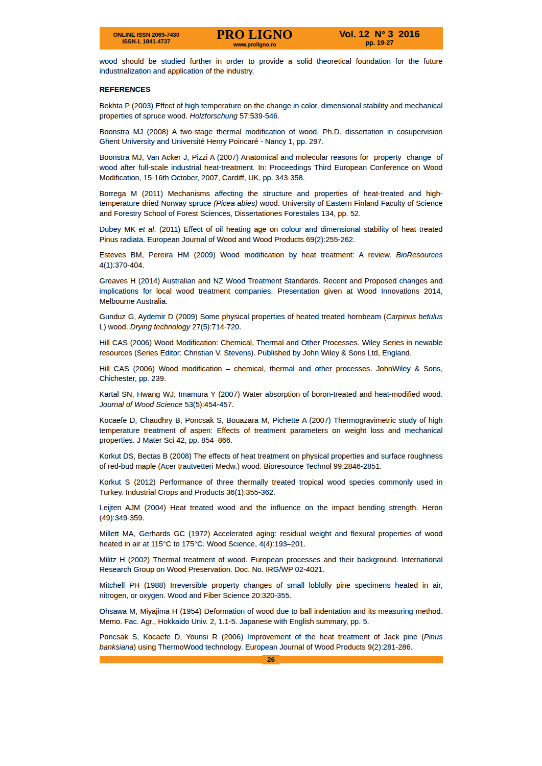ONLINE ISSN 2069-7430
ISSN-L 1841-4737
PRO LIGNO
www.proligno.ro
Vol. 12 N° 3 2016
pp. 19-27
wood should be studied further in order to provide a solid theoretical foundation for the future industrialization and application of the industry.
REFERENCES
Bekhta P (2003) Effect of high temperature on the change in color, dimensional stability and mechanical properties of spruce wood. Holzforschung 57:539-546.
Boonstra MJ (2008) A two-stage thermal modification of wood. Ph.D. dissertation in cosupervision Ghent University and Université Henry Poincaré - Nancy 1, pp. 297.
Boonstra MJ, Van Acker J, Pizzi A (2007) Anatomical and molecular reasons for property change of wood after full-scale industrial heat-treatment. In: Proceedings Third European Conference on Wood Modification, 15-16th October, 2007, Cardiff, UK, pp. 343-358.
Borrega M (2011) Mechanisms affecting the structure and properties of heat-treated and high-temperature dried Norway spruce (Picea abies) wood. University of Eastern Finland Faculty of Science and Forestry School of Forest Sciences, Dissertationes Forestales 134, pp. 52.
Dubey MK et al. (2011) Effect of oil heating age on colour and dimensional stability of heat treated Pinus radiata. European Journal of Wood and Wood Products 69(2):255-262.
Esteves BM, Pereira HM (2009) Wood modification by heat treatment: A review. BioResources 4(1):370-404.
Greaves H (2014) Australian and NZ Wood Treatment Standards. Recent and Proposed changes and implications for local wood treatment companies. Presentation given at Wood Innovations 2014, Melbourne Australia.
Gunduz G, Aydemir D (2009) Some physical properties of heated treated hornbeam (Carpinus betulus L) wood. Drying technology 27(5):714-720.
Hill CAS (2006) Wood Modification: Chemical, Thermal and Other Processes. Wiley Series in newable resources (Series Editor: Christian V. Stevens). Published by John Wiley & Sons Ltd, England.
Hill CAS (2006) Wood modification – chemical, thermal and other processes. JohnWiley & Sons, Chichester, pp. 239.
Kartal SN, Hwang WJ, Imamura Y (2007) Water absorption of boron-treated and heat-modified wood. Journal of Wood Science 53(5):454-457.
Kocaefe D, Chaudhry B, Poncsak S, Bouazara M, Pichette A (2007) Thermogravimetric study of high temperature treatment of aspen: Effects of treatment parameters on weight loss and mechanical properties. J Mater Sci 42, pp. 854–866.
Korkut DS, Bectas B (2008) The effects of heat treatment on physical properties and surface roughness of red-bud maple (Acer trautvetteri Medw.) wood. Bioresource Technol 99:2846-2851.
Korkut S (2012) Performance of three thermally treated tropical wood species commonly used in Turkey. Industrial Crops and Products 36(1):355-362.
Leijten AJM (2004) Heat treated wood and the influence on the impact bending strength. Heron (49):349-359.
Millett MA, Gerhards GC (1972) Accelerated aging: residual weight and flexural properties of wood heated in air at 115°C to 175°C. Wood Science, 4(4):193–201.
Militz H (2002) Thermal treatment of wood. European processes and their background. International Research Group on Wood Preservation. Doc. No. IRG/WP 02-4021.
Mitchell PH (1988) Irreversible property changes of small loblolly pine specimens heated in air, nitrogen, or oxygen. Wood and Fiber Science 20:320-355.
Ohsawa M, Miyajima H (1954) Deformation of wood due to ball indentation and its measuring method. Memo. Fac. Agr., Hokkaido Univ. 2, 1.1-5. Japanese with English summary, pp. 5.
Poncsak S, Kocaefe D, Younsi R (2006) Improvement of the heat treatment of Jack pine (Pinus banksiana) using ThermoWood technology. European Journal of Wood Products 9(2):281-286.
26